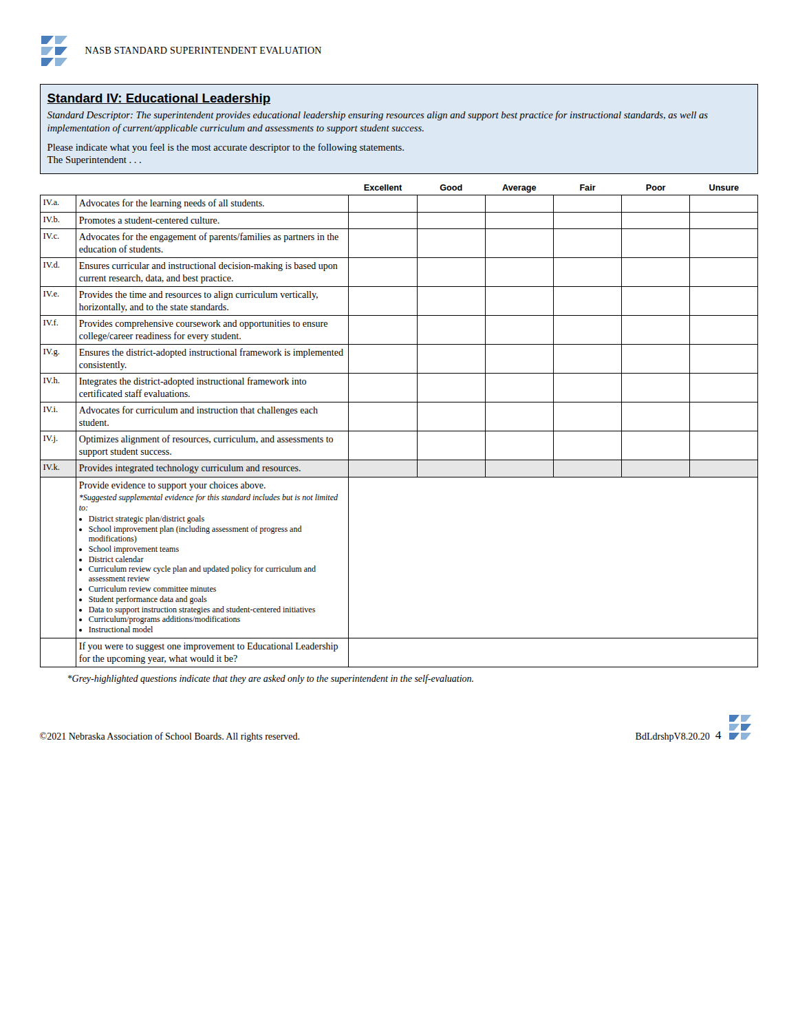NASB Standard Superintendent Evaluation
Standard IV: Educational Leadership
Standard Descriptor: The superintendent provides educational leadership ensuring resources align and support best practice for instructional standards, as well as implementation of current/applicable curriculum and assessments to support student success.
Please indicate what you feel is the most accurate descriptor to the following statements.
The Superintendent . . .
| | | Excellent | Good | Average | Fair | Poor | Unsure |
| --- | --- | --- | --- | --- | --- | --- | --- |
| IV.a. | Advocates for the learning needs of all students. | | | | | | |
| IV.b. | Promotes a student-centered culture. | | | | | | |
| IV.c. | Advocates for the engagement of parents/families as partners in the education of students. | | | | | | |
| IV.d. | Ensures curricular and instructional decision-making is based upon current research, data, and best practice. | | | | | | |
| IV.e. | Provides the time and resources to align curriculum vertically, horizontally, and to the state standards. | | | | | | |
| IV.f. | Provides comprehensive coursework and opportunities to ensure college/career readiness for every student. | | | | | | |
| IV.g. | Ensures the district-adopted instructional framework is implemented consistently. | | | | | | |
| IV.h. | Integrates the district-adopted instructional framework into certificated staff evaluations. | | | | | | |
| IV.i. | Advocates for curriculum and instruction that challenges each student. | | | | | | |
| IV.j. | Optimizes alignment of resources, curriculum, and assessments to support student success. | | | | | | |
| IV.k. | Provides integrated technology curriculum and resources. | | | | | | |
| | Provide evidence to support your choices above. *Suggested supplemental evidence for this standard includes but is not limited to: District strategic plan/district goals School improvement plan (including assessment of progress and modifications) School improvement teams District calendar Curriculum review cycle plan and updated policy for curriculum and assessment review Curriculum review committee minutes Student performance data and goals Data to support instruction strategies and student-centered initiatives Curriculum/programs additions/modifications Instructional model | |
| | If you were to suggest one improvement to Educational Leadership for the upcoming year, what would it be? | |
*Grey-highlighted questions indicate that they are asked only to the superintendent in the self-evaluation.
©2021 Nebraska Association of School Boards. All rights reserved.
BdLdrshpV8.20.20
4